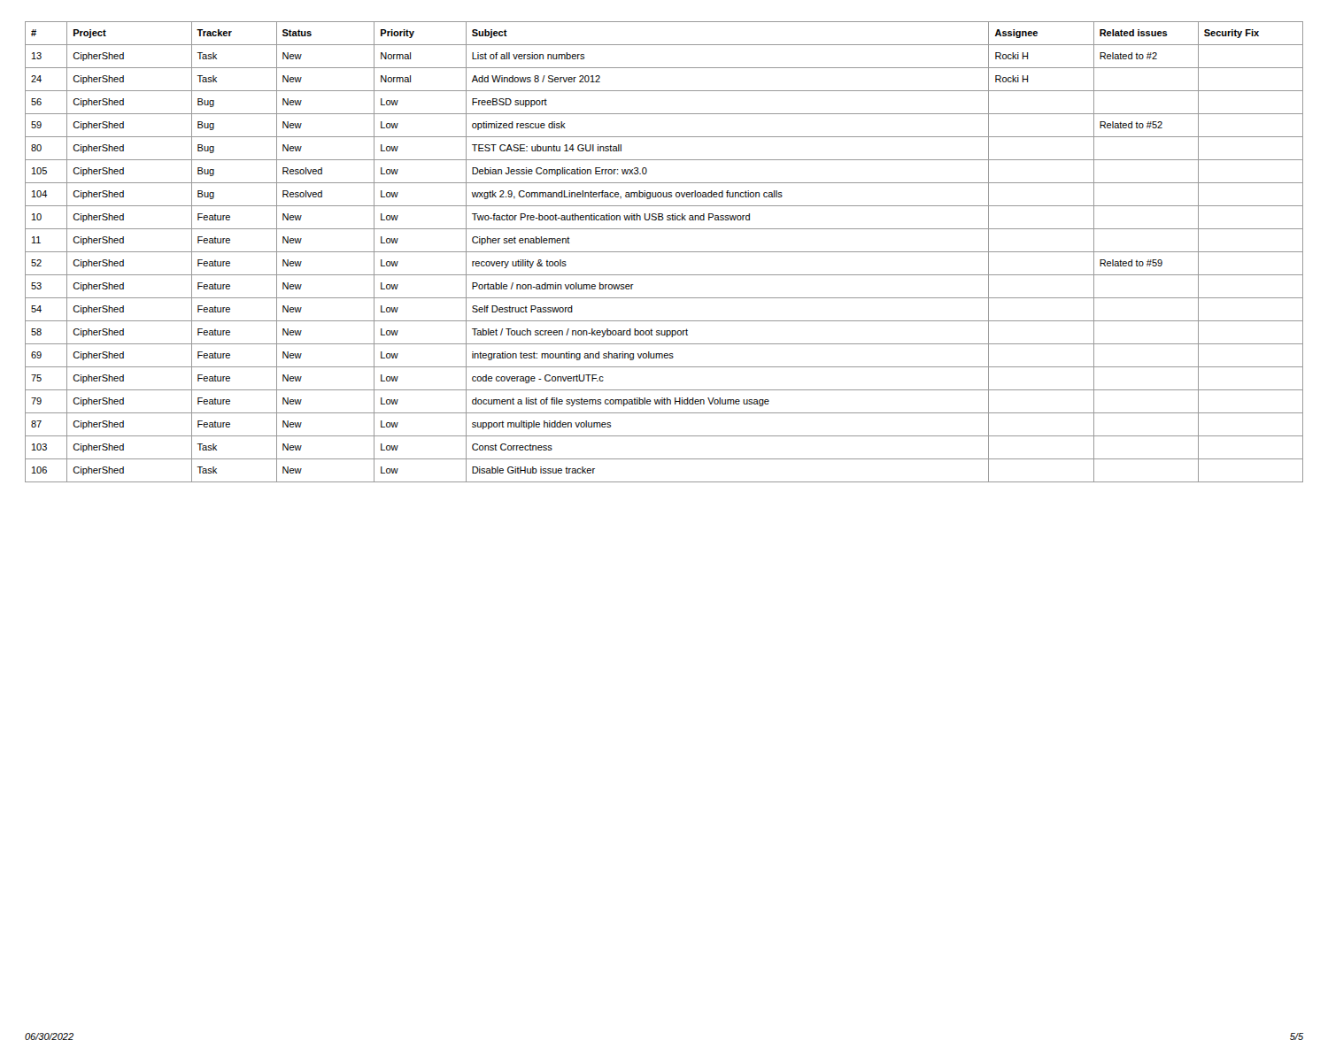| # | Project | Tracker | Status | Priority | Subject | Assignee | Related issues | Security Fix |
| --- | --- | --- | --- | --- | --- | --- | --- | --- |
| 13 | CipherShed | Task | New | Normal | List of all version numbers | Rocki H | Related to #2 | |
| 24 | CipherShed | Task | New | Normal | Add Windows 8 / Server 2012 | Rocki H | | |
| 56 | CipherShed | Bug | New | Low | FreeBSD support | | | |
| 59 | CipherShed | Bug | New | Low | optimized rescue disk | | Related to #52 | |
| 80 | CipherShed | Bug | New | Low | TEST CASE: ubuntu 14 GUI install | | | |
| 105 | CipherShed | Bug | Resolved | Low | Debian Jessie Complication Error: wx3.0 | | | |
| 104 | CipherShed | Bug | Resolved | Low | wxgtk 2.9, CommandLineInterface, ambiguous overloaded function calls | | | |
| 10 | CipherShed | Feature | New | Low | Two-factor Pre-boot-authentication with USB stick and Password | | | |
| 11 | CipherShed | Feature | New | Low | Cipher set enablement | | | |
| 52 | CipherShed | Feature | New | Low | recovery utility & tools | | Related to #59 | |
| 53 | CipherShed | Feature | New | Low | Portable / non-admin volume browser | | | |
| 54 | CipherShed | Feature | New | Low | Self Destruct Password | | | |
| 58 | CipherShed | Feature | New | Low | Tablet / Touch screen / non-keyboard boot support | | | |
| 69 | CipherShed | Feature | New | Low | integration test: mounting and sharing volumes | | | |
| 75 | CipherShed | Feature | New | Low | code coverage - ConvertUTF.c | | | |
| 79 | CipherShed | Feature | New | Low | document a list of file systems compatible with Hidden Volume usage | | | |
| 87 | CipherShed | Feature | New | Low | support multiple hidden volumes | | | |
| 103 | CipherShed | Task | New | Low | Const Correctness | | | |
| 106 | CipherShed | Task | New | Low | Disable GitHub issue tracker | | | |
06/30/2022 5/5